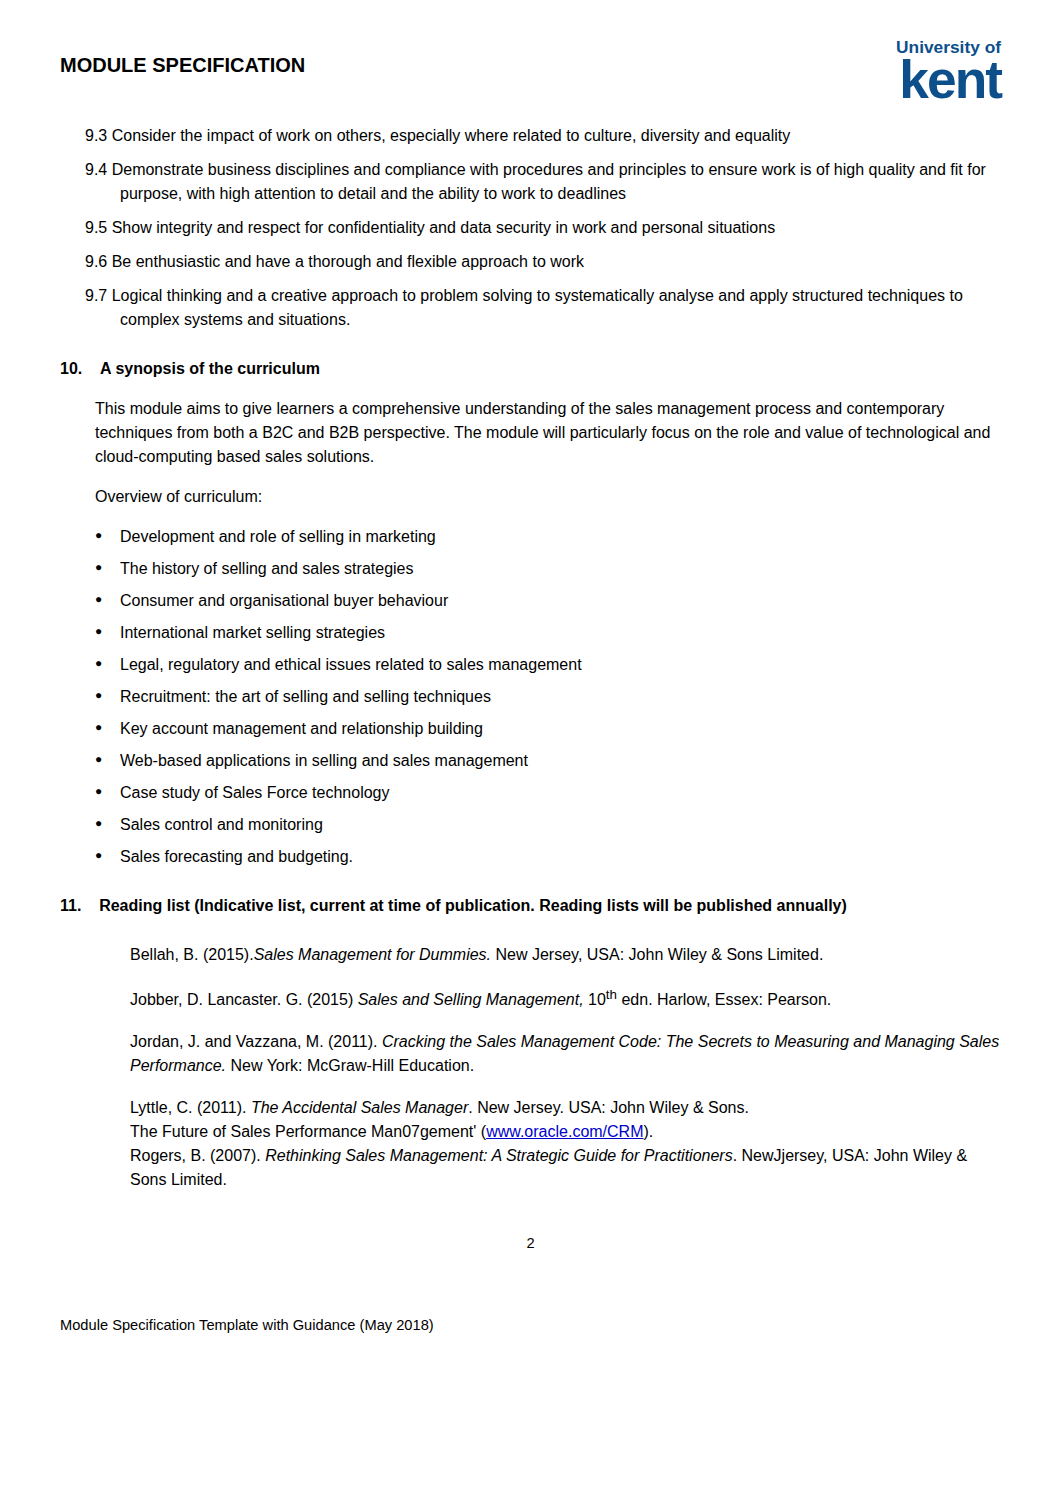MODULE SPECIFICATION
University of kent
9.3 Consider the impact of work on others, especially where related to culture, diversity and equality
9.4 Demonstrate business disciplines and compliance with procedures and principles to ensure work is of high quality and fit for purpose, with high attention to detail and the ability to work to deadlines
9.5 Show integrity and respect for confidentiality and data security in work and personal situations
9.6 Be enthusiastic and have a thorough and flexible approach to work
9.7 Logical thinking and a creative approach to problem solving to systematically analyse and apply structured techniques to complex systems and situations.
10. A synopsis of the curriculum
This module aims to give learners a comprehensive understanding of the sales management process and contemporary techniques from both a B2C and B2B perspective. The module will particularly focus on the role and value of technological and cloud-computing based sales solutions.
Overview of curriculum:
Development and role of selling in marketing
The history of selling and sales strategies
Consumer and organisational buyer behaviour
International market selling strategies
Legal, regulatory and ethical issues related to sales management
Recruitment: the art of selling and selling techniques
Key account management and relationship building
Web-based applications in selling and sales management
Case study of Sales Force technology
Sales control and monitoring
Sales forecasting and budgeting.
11. Reading list (Indicative list, current at time of publication. Reading lists will be published annually)
Bellah, B. (2015).Sales Management for Dummies. New Jersey, USA: John Wiley & Sons Limited.
Jobber, D. Lancaster. G. (2015) Sales and Selling Management, 10th edn. Harlow, Essex: Pearson.
Jordan, J. and Vazzana, M. (2011). Cracking the Sales Management Code: The Secrets to Measuring and Managing Sales Performance. New York: McGraw-Hill Education.
Lyttle, C. (2011). The Accidental Sales Manager. New Jersey. USA: John Wiley & Sons.
The Future of Sales Performance Man07gement' (www.oracle.com/CRM).
Rogers, B. (2007). Rethinking Sales Management: A Strategic Guide for Practitioners. NewJjersey, USA: John Wiley & Sons Limited.
2
Module Specification Template with Guidance (May 2018)